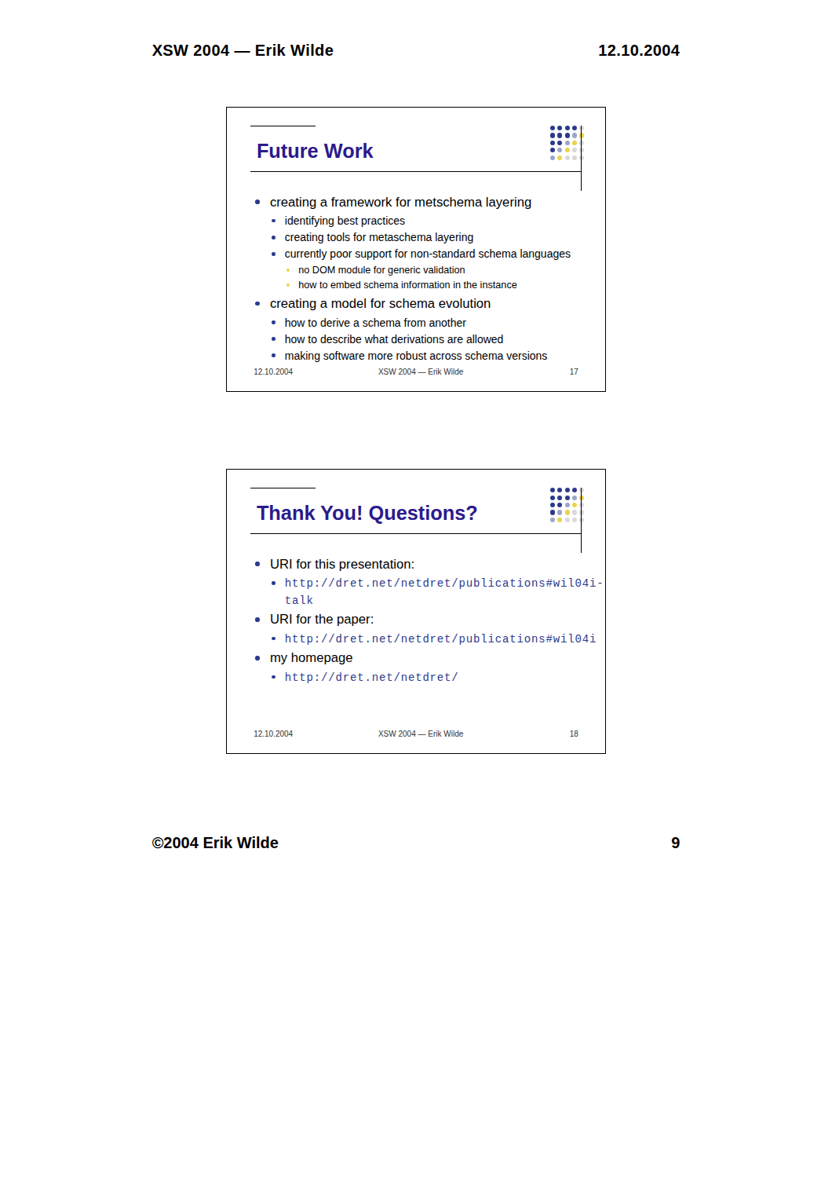XSW 2004 — Erik Wilde
12.10.2004
Future Work
creating a framework for metschema layering
identifying best practices
creating tools for metaschema layering
currently poor support for non-standard schema languages
no DOM module for generic validation
how to embed schema information in the instance
creating a model for schema evolution
how to derive a schema from another
how to describe what derivations are allowed
making software more robust across schema versions
12.10.2004
XSW 2004 — Erik Wilde
17
Thank You! Questions?
URI for this presentation:
http://dret.net/netdret/publications#wil04i-talk
URI for the paper:
http://dret.net/netdret/publications#wil04i
my homepage
http://dret.net/netdret/
12.10.2004
XSW 2004 — Erik Wilde
18
©2004 Erik Wilde
9